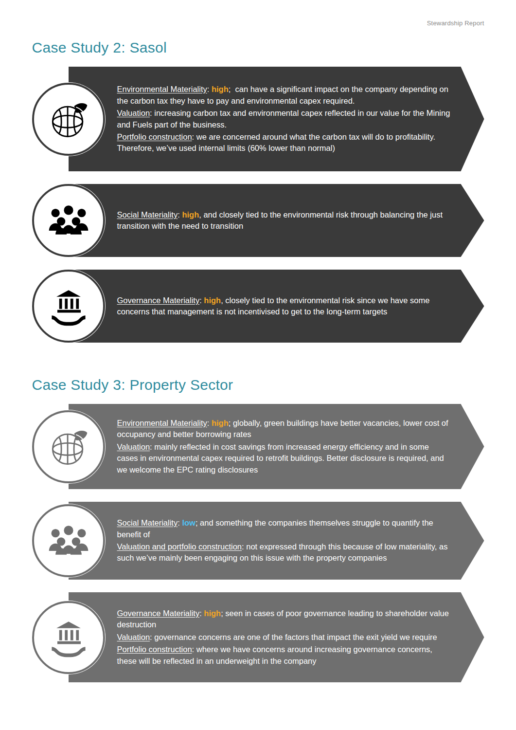Stewardship Report
Case Study 2: Sasol
Environmental Materiality: high; can have a significant impact on the company depending on the carbon tax they have to pay and environmental capex required.
Valuation: increasing carbon tax and environmental capex reflected in our value for the Mining and Fuels part of the business.
Portfolio construction: we are concerned around what the carbon tax will do to profitability. Therefore, we’ve used internal limits (60% lower than normal)
Social Materiality: high, and closely tied to the environmental risk through balancing the just transition with the need to transition
Governance Materiality: high, closely tied to the environmental risk since we have some concerns that management is not incentivised to get to the long-term targets
Case Study 3: Property Sector
Environmental Materiality: high; globally, green buildings have better vacancies, lower cost of occupancy and better borrowing rates
Valuation: mainly reflected in cost savings from increased energy efficiency and in some cases in environmental capex required to retrofit buildings. Better disclosure is required, and we welcome the EPC rating disclosures
Social Materiality: low; and something the companies themselves struggle to quantify the benefit of
Valuation and portfolio construction: not expressed through this because of low materiality, as such we’ve mainly been engaging on this issue with the property companies
Governance Materiality: high; seen in cases of poor governance leading to shareholder value destruction
Valuation: governance concerns are one of the factors that impact the exit yield we require
Portfolio construction: where we have concerns around increasing governance concerns, these will be reflected in an underweight in the company